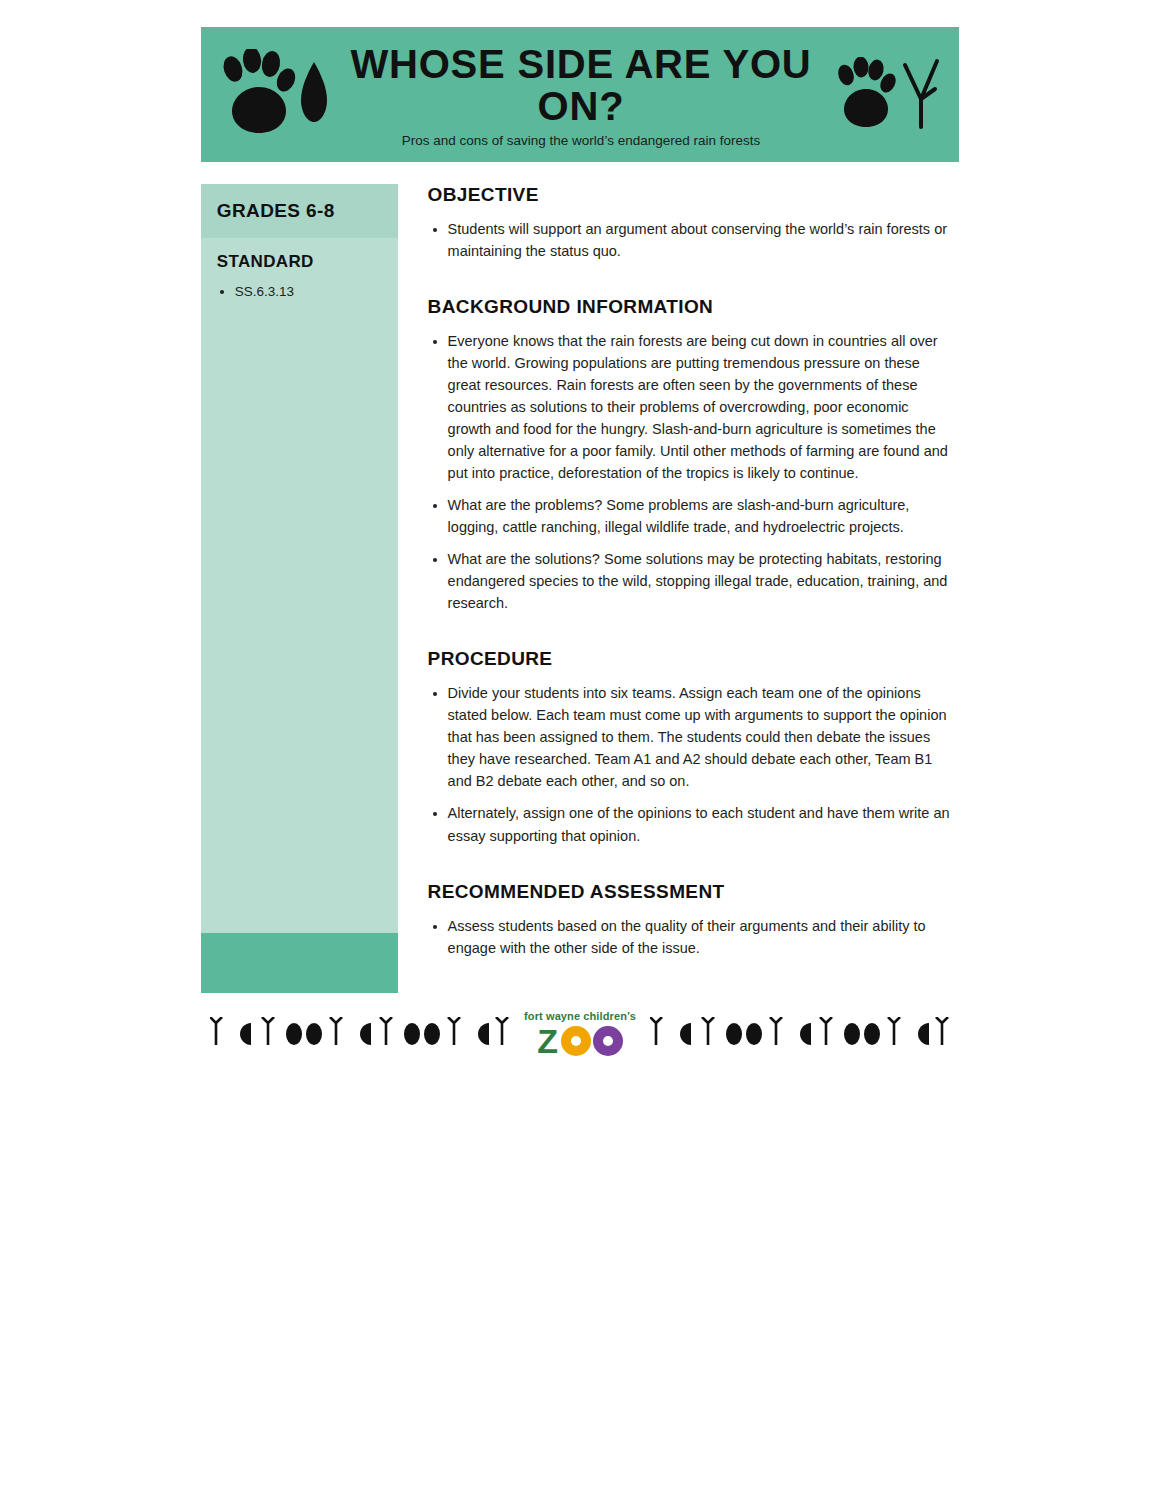Whose Side Are You On?
Pros and cons of saving the world’s endangered rain forests
Grades 6-8
Standard
SS.6.3.13
Objective
Students will support an argument about conserving the world’s rain forests or maintaining the status quo.
Background Information
Everyone knows that the rain forests are being cut down in countries all over the world. Growing populations are putting tremendous pressure on these great resources. Rain forests are often seen by the governments of these countries as solutions to their problems of overcrowding, poor economic growth and food for the hungry. Slash-and-burn agriculture is sometimes the only alternative for a poor family. Until other methods of farming are found and put into practice, deforestation of the tropics is likely to continue.
What are the problems? Some problems are slash-and-burn agriculture, logging, cattle ranching, illegal wildlife trade, and hydroelectric projects.
What are the solutions? Some solutions may be protecting habitats, restoring endangered species to the wild, stopping illegal trade, education, training, and research.
Procedure
Divide your students into six teams. Assign each team one of the opinions stated below. Each team must come up with arguments to support the opinion that has been assigned to them. The students could then debate the issues they have researched. Team A1 and A2 should debate each other, Team B1 and B2 debate each other, and so on.
Alternately, assign one of the opinions to each student and have them write an essay supporting that opinion.
Recommended Assessment
Assess students based on the quality of their arguments and their ability to engage with the other side of the issue.
fort wayne children’s
Z